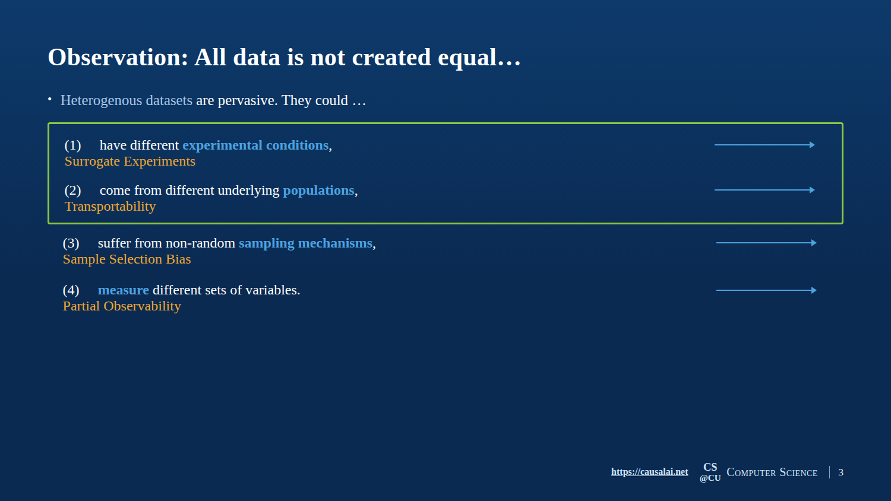Observation: All data is not created equal…
• Heterogenous datasets are pervasive. They could …
(1) have different experimental conditions, Surrogate Experiments
(2) come from different underlying populations, Transportability
(3) suffer from non-random sampling mechanisms, Sample Selection Bias
(4) measure different sets of variables. Partial Observability
https://causalai.net CS@CU Computer Science 3